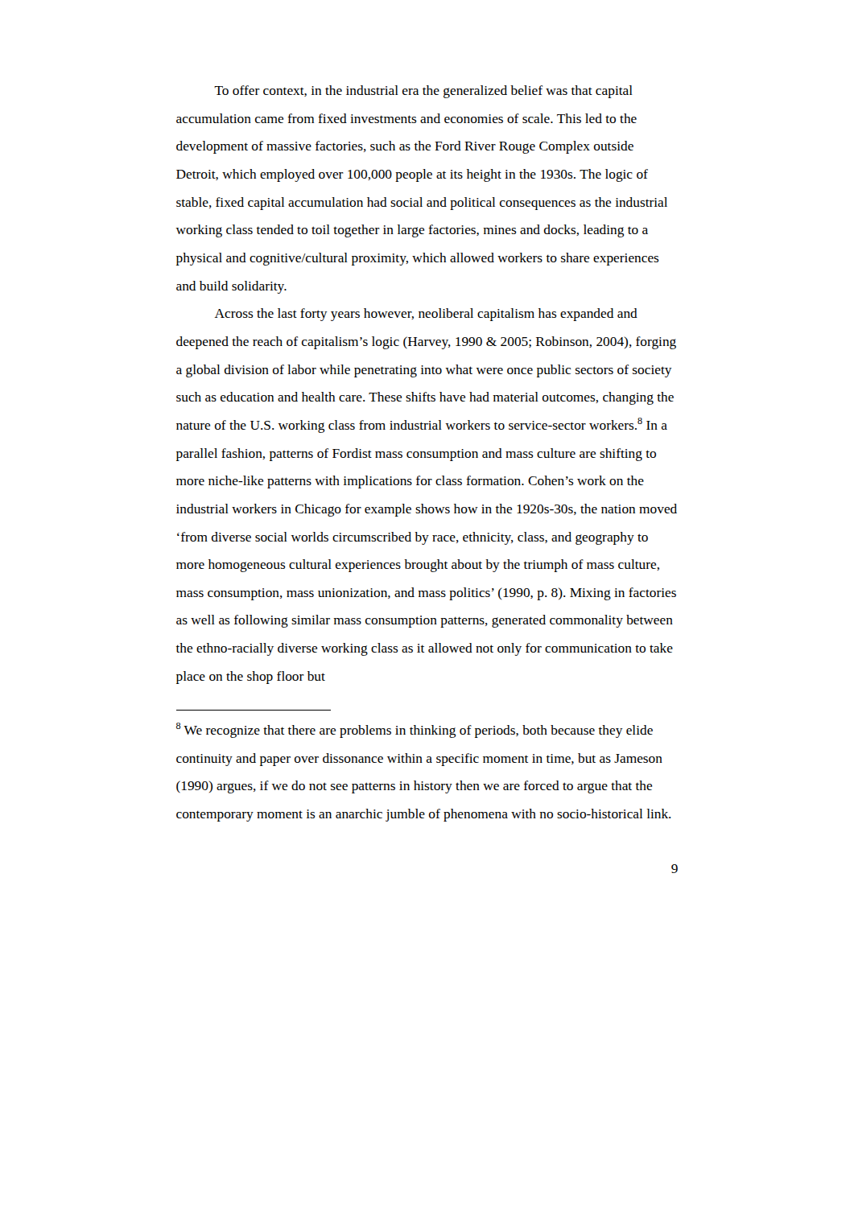To offer context, in the industrial era the generalized belief was that capital accumulation came from fixed investments and economies of scale. This led to the development of massive factories, such as the Ford River Rouge Complex outside Detroit, which employed over 100,000 people at its height in the 1930s. The logic of stable, fixed capital accumulation had social and political consequences as the industrial working class tended to toil together in large factories, mines and docks, leading to a physical and cognitive/cultural proximity, which allowed workers to share experiences and build solidarity.
Across the last forty years however, neoliberal capitalism has expanded and deepened the reach of capitalism’s logic (Harvey, 1990 & 2005; Robinson, 2004), forging a global division of labor while penetrating into what were once public sectors of society such as education and health care. These shifts have had material outcomes, changing the nature of the U.S. working class from industrial workers to service-sector workers.8 In a parallel fashion, patterns of Fordist mass consumption and mass culture are shifting to more niche-like patterns with implications for class formation. Cohen’s work on the industrial workers in Chicago for example shows how in the 1920s-30s, the nation moved ‘from diverse social worlds circumscribed by race, ethnicity, class, and geography to more homogeneous cultural experiences brought about by the triumph of mass culture, mass consumption, mass unionization, and mass politics’ (1990, p. 8). Mixing in factories as well as following similar mass consumption patterns, generated commonality between the ethno-racially diverse working class as it allowed not only for communication to take place on the shop floor but
8 We recognize that there are problems in thinking of periods, both because they elide continuity and paper over dissonance within a specific moment in time, but as Jameson (1990) argues, if we do not see patterns in history then we are forced to argue that the contemporary moment is an anarchic jumble of phenomena with no socio-historical link.
9